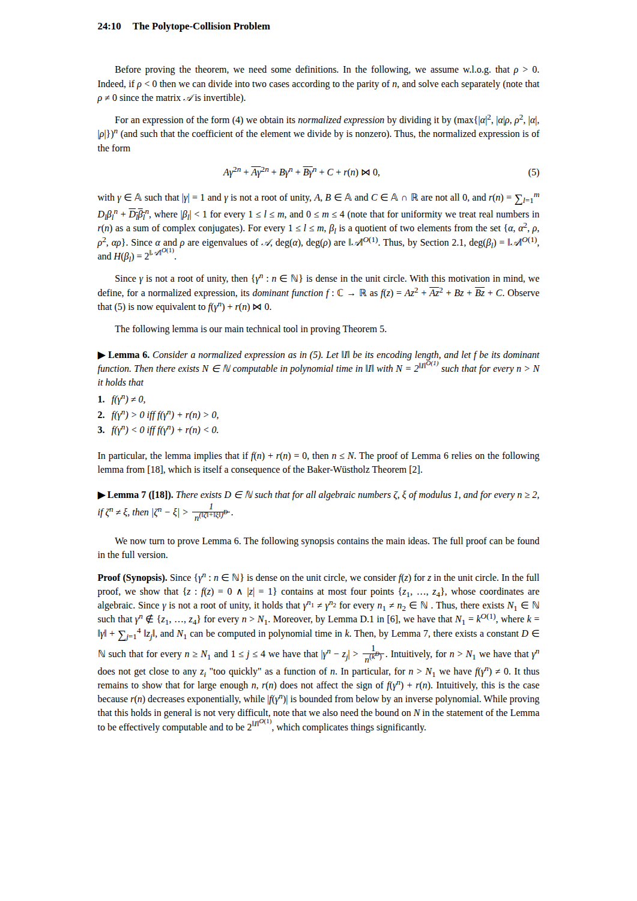24:10 The Polytope-Collision Problem
Before proving the theorem, we need some definitions. In the following, we assume w.l.o.g. that ρ > 0. Indeed, if ρ < 0 then we can divide into two cases according to the parity of n, and solve each separately (note that ρ ≠ 0 since the matrix 𝒜 is invertible).
For an expression of the form (4) we obtain its normalized expression by dividing it by (max{|α|2, |α|ρ, ρ2, |α|, |ρ|})n (and such that the coefficient of the element we divide by is nonzero). Thus, the normalized expression is of the form
Aγ2n + Aγ2n + Bγn + Bγn + C + r(n) ⋈ 0, (5)
with γ ∈ 𝔸 such that |γ| = 1 and γ is not a root of unity, A, B ∈ 𝔸 and C ∈ 𝔸 ∩ ℝ are not all 0, and r(n) = ∑l=1m Dlβln + Dlβln, where |βl| < 1 for every 1 ≤ l ≤ m, and 0 ≤ m ≤ 4 (note that for uniformity we treat real numbers in r(n) as a sum of complex conjugates). For every 1 ≤ l ≤ m, βl is a quotient of two elements from the set {α, α2, ρ, ρ2, αρ}. Since α and ρ are eigenvalues of 𝒜, deg(α), deg(ρ) are ‖𝒜‖O(1). Thus, by Section 2.1, deg(βl) = ‖𝒜‖O(1), and H(βl) = 2‖𝒜‖O(1).
Since γ is not a root of unity, then {γn : n ∈ ℕ} is dense in the unit circle. With this motivation in mind, we define, for a normalized expression, its dominant function f : ℂ → ℝ as f(z) = Az2 + Az2 + Bz + Bz + C. Observe that (5) is now equivalent to f(γn) + r(n) ⋈ 0.
The following lemma is our main technical tool in proving Theorem 5.
▶ Lemma 6. Consider a normalized expression as in (5). Let ‖I‖ be its encoding length, and let f be its dominant function. Then there exists N ∈ ℕ computable in polynomial time in ‖I‖ with N = 2‖I‖O(1) such that for every n > N it holds that
1. f(γn) ≠ 0,
2. f(γn) > 0 iff f(γn) + r(n) > 0,
3. f(γn) < 0 iff f(γn) + r(n) < 0.
In particular, the lemma implies that if f(n) + r(n) = 0, then n ≤ N. The proof of Lemma 6 relies on the following lemma from [18], which is itself a consequence of the Baker-Wüstholz Theorem [2].
▶ Lemma 7 ([18]). There exists D ∈ ℕ such that for all algebraic numbers ζ, ξ of modulus 1, and for every n ≥ 2, if ζn ≠ ξ, then |ζn − ξ| > 1 n(‖ζ‖+‖ξ‖)D.
We now turn to prove Lemma 6. The following synopsis contains the main ideas. The full proof can be found in the full version.
Proof (Synopsis). Since {γn : n ∈ ℕ} is dense on the unit circle, we consider f(z) for z in the unit circle. In the full proof, we show that {z : f(z) = 0 ∧ |z| = 1} contains at most four points {z1, …, z4}, whose coordinates are algebraic. Since γ is not a root of unity, it holds that γn1 ≠ γn2 for every n1 ≠ n2 ∈ ℕ . Thus, there exists N1 ∈ ℕ such that γn ∉ {z1, …, z4} for every n > N1. Moreover, by Lemma D.1 in [6], we have that N1 = kO(1), where k = ‖γ‖ + ∑j=14 ‖zj‖, and N1 can be computed in polynomial time in k. Then, by Lemma 7, there exists a constant D ∈ ℕ such that for every n ≥ N1 and 1 ≤ j ≤ 4 we have that |γn − zj| > 1 n(kD). Intuitively, for n > N1 we have that γn does not get close to any zi "too quickly" as a function of n. In particular, for n > N1 we have f(γn) ≠ 0. It thus remains to show that for large enough n, r(n) does not affect the sign of f(γn) + r(n). Intuitively, this is the case because r(n) decreases exponentially, while |f(γn)| is bounded from below by an inverse polynomial. While proving that this holds in general is not very difficult, note that we also need the bound on N in the statement of the Lemma to be effectively computable and to be 2‖I‖O(1), which complicates things significantly.